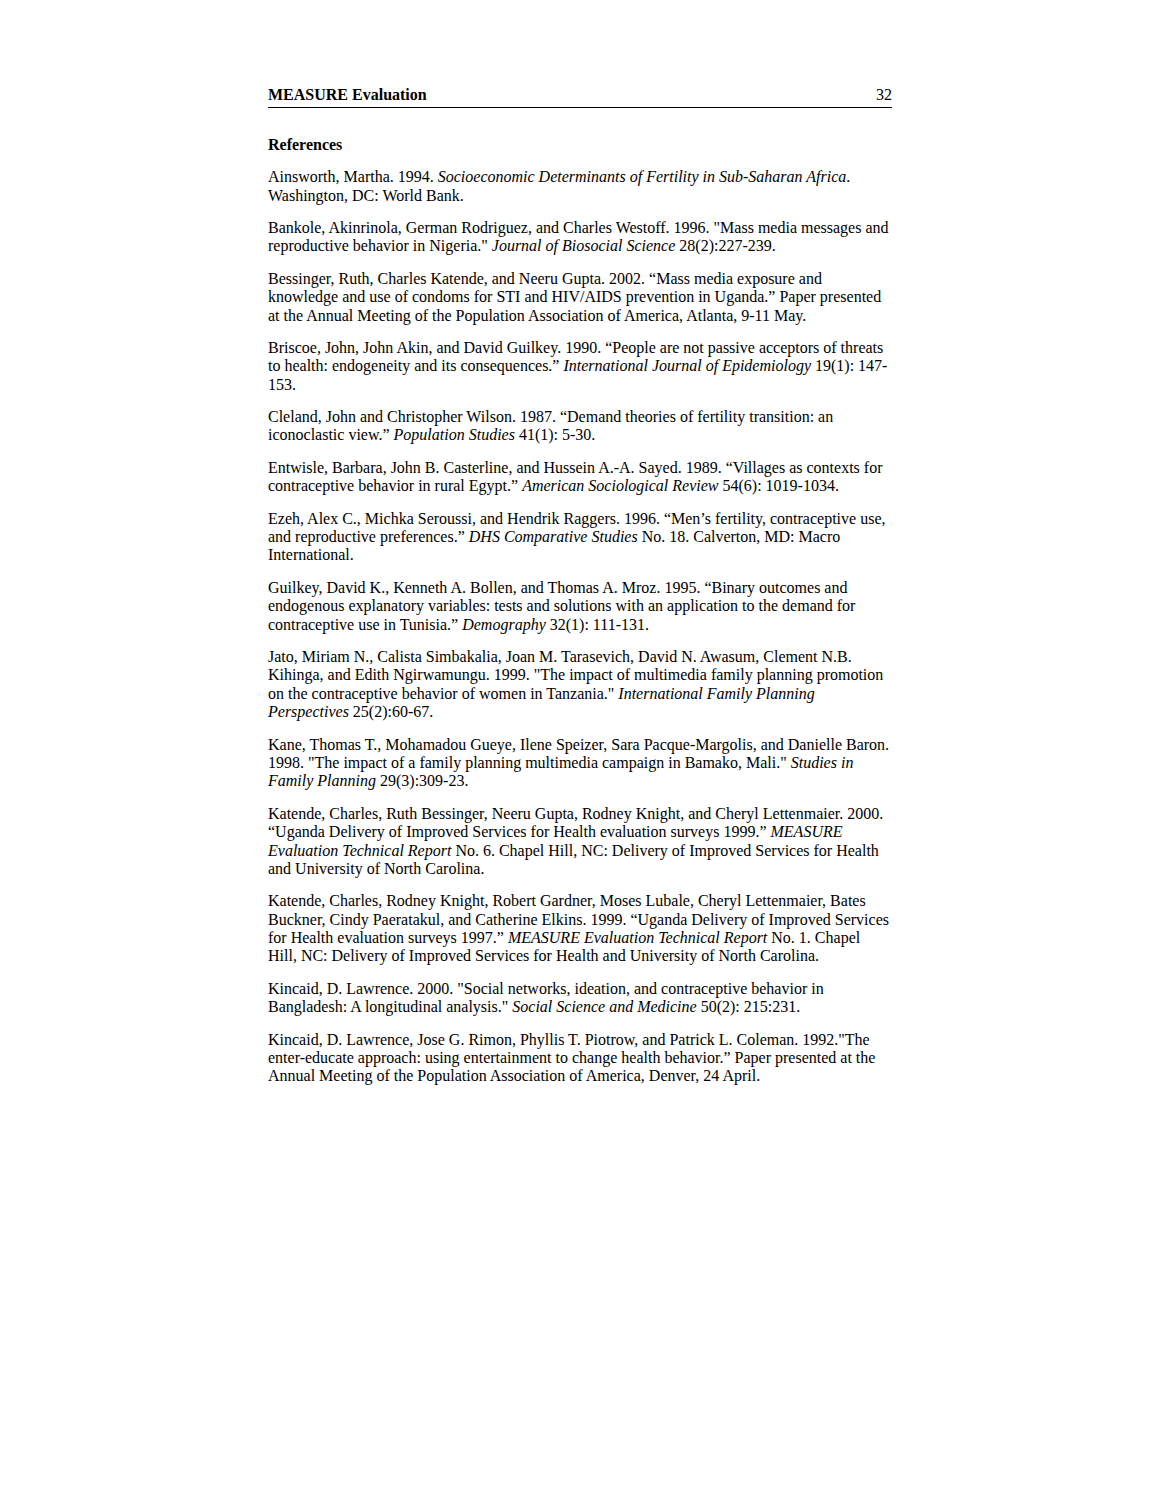MEASURE Evaluation 32
References
Ainsworth, Martha. 1994. Socioeconomic Determinants of Fertility in Sub-Saharan Africa. Washington, DC: World Bank.
Bankole, Akinrinola, German Rodriguez, and Charles Westoff. 1996. "Mass media messages and reproductive behavior in Nigeria." Journal of Biosocial Science 28(2):227-239.
Bessinger, Ruth, Charles Katende, and Neeru Gupta. 2002. “Mass media exposure and knowledge and use of condoms for STI and HIV/AIDS prevention in Uganda.” Paper presented at the Annual Meeting of the Population Association of America, Atlanta, 9-11 May.
Briscoe, John, John Akin, and David Guilkey. 1990. “People are not passive acceptors of threats to health: endogeneity and its consequences.” International Journal of Epidemiology 19(1): 147-153.
Cleland, John and Christopher Wilson. 1987. “Demand theories of fertility transition: an iconoclastic view.” Population Studies 41(1): 5-30.
Entwisle, Barbara, John B. Casterline, and Hussein A.-A. Sayed. 1989. “Villages as contexts for contraceptive behavior in rural Egypt.” American Sociological Review 54(6): 1019-1034.
Ezeh, Alex C., Michka Seroussi, and Hendrik Raggers. 1996. “Men’s fertility, contraceptive use, and reproductive preferences.” DHS Comparative Studies No. 18. Calverton, MD: Macro International.
Guilkey, David K., Kenneth A. Bollen, and Thomas A. Mroz. 1995. “Binary outcomes and endogenous explanatory variables: tests and solutions with an application to the demand for contraceptive use in Tunisia.” Demography 32(1): 111-131.
Jato, Miriam N., Calista Simbakalia, Joan M. Tarasevich, David N. Awasum, Clement N.B. Kihinga, and Edith Ngirwamungu. 1999. "The impact of multimedia family planning promotion on the contraceptive behavior of women in Tanzania." International Family Planning Perspectives 25(2):60-67.
Kane, Thomas T., Mohamadou Gueye, Ilene Speizer, Sara Pacque-Margolis, and Danielle Baron. 1998. "The impact of a family planning multimedia campaign in Bamako, Mali." Studies in Family Planning 29(3):309-23.
Katende, Charles, Ruth Bessinger, Neeru Gupta, Rodney Knight, and Cheryl Lettenmaier. 2000. “Uganda Delivery of Improved Services for Health evaluation surveys 1999.” MEASURE Evaluation Technical Report No. 6. Chapel Hill, NC: Delivery of Improved Services for Health and University of North Carolina.
Katende, Charles, Rodney Knight, Robert Gardner, Moses Lubale, Cheryl Lettenmaier, Bates Buckner, Cindy Paeratakul, and Catherine Elkins. 1999. “Uganda Delivery of Improved Services for Health evaluation surveys 1997.” MEASURE Evaluation Technical Report No. 1. Chapel Hill, NC: Delivery of Improved Services for Health and University of North Carolina.
Kincaid, D. Lawrence. 2000. "Social networks, ideation, and contraceptive behavior in Bangladesh: A longitudinal analysis." Social Science and Medicine 50(2): 215:231.
Kincaid, D. Lawrence, Jose G. Rimon, Phyllis T. Piotrow, and Patrick L. Coleman. 1992."The enter-educate approach: using entertainment to change health behavior.” Paper presented at the Annual Meeting of the Population Association of America, Denver, 24 April.